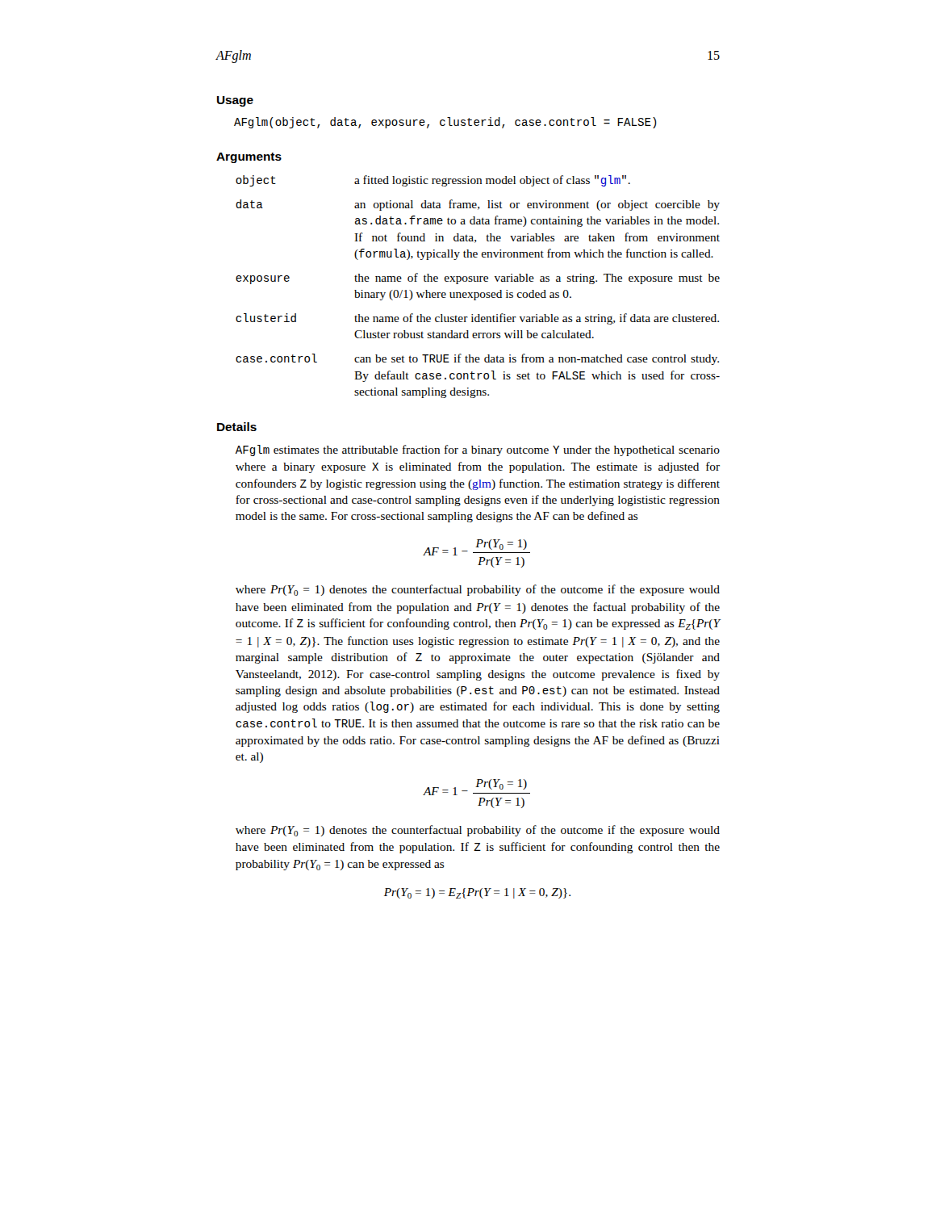AFglm 15
Usage
AFglm(object, data, exposure, clusterid, case.control = FALSE)
Arguments
object
a fitted logistic regression model object of class "glm".
data
an optional data frame, list or environment (or object coercible by as.data.frame to a data frame) containing the variables in the model. If not found in data, the variables are taken from environment (formula), typically the environment from which the function is called.
exposure
the name of the exposure variable as a string. The exposure must be binary (0/1) where unexposed is coded as 0.
clusterid
the name of the cluster identifier variable as a string, if data are clustered. Cluster robust standard errors will be calculated.
case.control
can be set to TRUE if the data is from a non-matched case control study. By default case.control is set to FALSE which is used for cross-sectional sampling designs.
Details
AFglm estimates the attributable fraction for a binary outcome Y under the hypothetical scenario where a binary exposure X is eliminated from the population. The estimate is adjusted for confounders Z by logistic regression using the (glm) function. The estimation strategy is different for cross-sectional and case-control sampling designs even if the underlying logististic regression model is the same. For cross-sectional sampling designs the AF can be defined as
AF = 1 − Pr(Y0 = 1) Pr(Y = 1)
where Pr(Y0 = 1) denotes the counterfactual probability of the outcome if the exposure would have been eliminated from the population and Pr(Y = 1) denotes the factual probability of the outcome. If Z is sufficient for confounding control, then Pr(Y0 = 1) can be expressed as EZ{Pr(Y = 1 | X = 0, Z)}. The function uses logistic regression to estimate Pr(Y = 1 | X = 0, Z), and the marginal sample distribution of Z to approximate the outer expectation (Sjölander and Vansteelandt, 2012). For case-control sampling designs the outcome prevalence is fixed by sampling design and absolute probabilities (P.est and P0.est) can not be estimated. Instead adjusted log odds ratios (log.or) are estimated for each individual. This is done by setting case.control to TRUE. It is then assumed that the outcome is rare so that the risk ratio can be approximated by the odds ratio. For case-control sampling designs the AF be defined as (Bruzzi et. al)
AF = 1 − Pr(Y0 = 1) Pr(Y = 1)
where Pr(Y0 = 1) denotes the counterfactual probability of the outcome if the exposure would have been eliminated from the population. If Z is sufficient for confounding control then the probability Pr(Y0 = 1) can be expressed as
Pr(Y0 = 1) = EZ{Pr(Y = 1 | X = 0, Z)}.